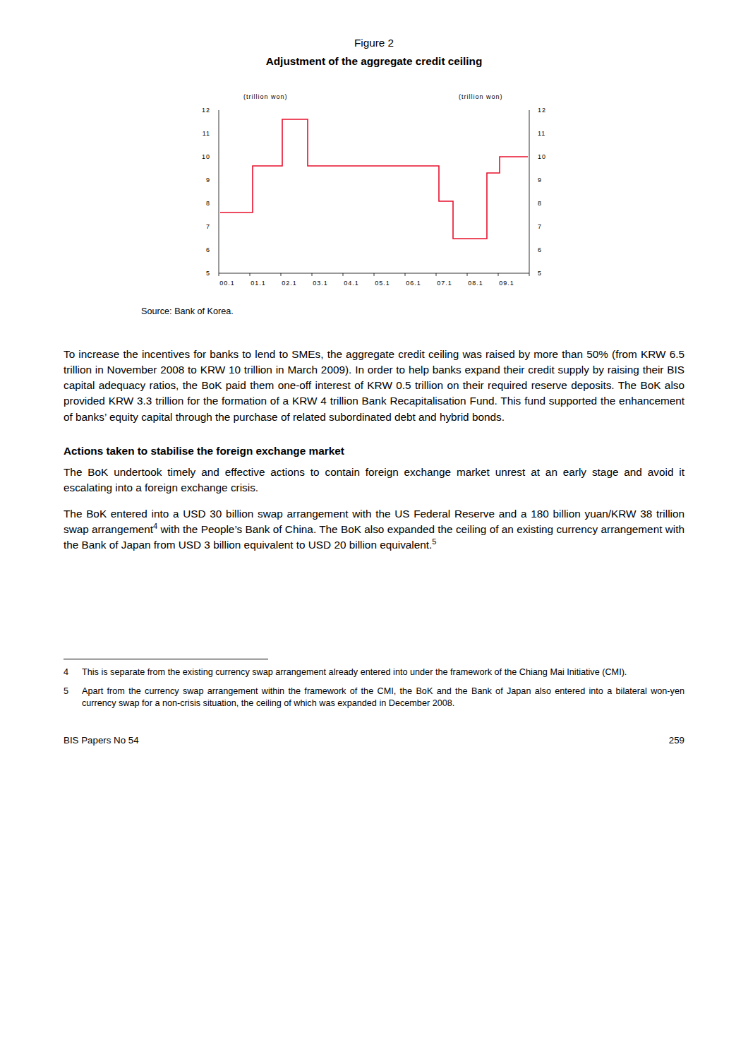Figure 2 Adjustment of the aggregate credit ceiling
(trillion won) (trillion won) 12 11 10 9 8 7 6 5 12 11 10 9 8 7 6 5 00.1 01.1 02.1 03.1 04.1 05.1 06.1 07.1 08.1 09.1
Source: Bank of Korea.
To increase the incentives for banks to lend to SMEs, the aggregate credit ceiling was raised by more than 50% (from KRW 6.5 trillion in November 2008 to KRW 10 trillion in March 2009). In order to help banks expand their credit supply by raising their BIS capital adequacy ratios, the BoK paid them one-off interest of KRW 0.5 trillion on their required reserve deposits. The BoK also provided KRW 3.3 trillion for the formation of a KRW 4 trillion Bank Recapitalisation Fund. This fund supported the enhancement of banks’ equity capital through the purchase of related subordinated debt and hybrid bonds.
Actions taken to stabilise the foreign exchange market
The BoK undertook timely and effective actions to contain foreign exchange market unrest at an early stage and avoid it escalating into a foreign exchange crisis.
The BoK entered into a USD 30 billion swap arrangement with the US Federal Reserve and a 180 billion yuan/KRW 38 trillion swap arrangement4 with the People’s Bank of China. The BoK also expanded the ceiling of an existing currency arrangement with the Bank of Japan from USD 3 billion equivalent to USD 20 billion equivalent.5
4
This is separate from the existing currency swap arrangement already entered into under the framework of the Chiang Mai Initiative (CMI).
5
Apart from the currency swap arrangement within the framework of the CMI, the BoK and the Bank of Japan also entered into a bilateral won-yen currency swap for a non-crisis situation, the ceiling of which was expanded in December 2008.
BIS Papers No 54 259